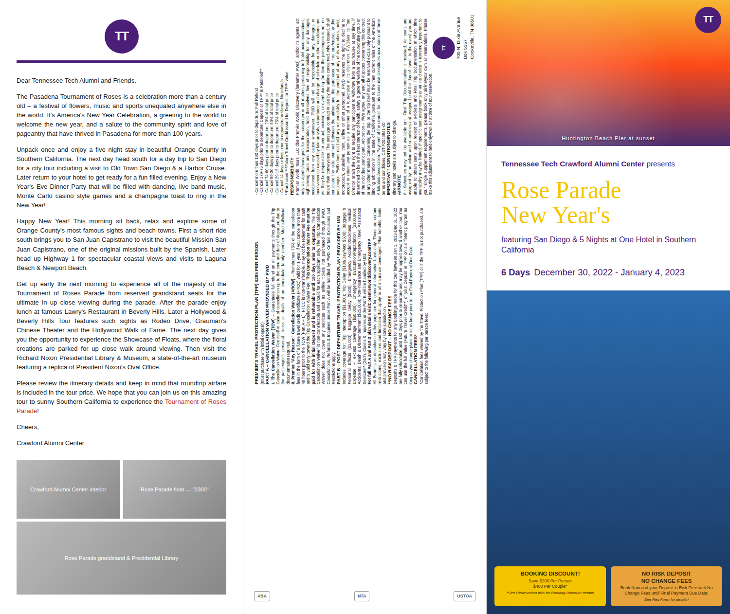TT
Dear Tennessee Tech Alumni and Friends,
The Pasadena Tournament of Roses is a celebration more than a century old – a festival of flowers, music and sports unequaled anywhere else in the world. It's America's New Year Celebration, a greeting to the world to welcome the new year, and a salute to the community spirit and love of pageantry that have thrived in Pasadena for more than 100 years.
Unpack once and enjoy a five night stay in beautiful Orange County in Southern California. The next day head south for a day trip to San Diego for a city tour including a visit to Old Town San Diego & a Harbor Cruise. Later return to your hotel to get ready for a fun filled evening. Enjoy a New Year's Eve Dinner Party that will be filled with dancing, live band music, Monte Carlo casino style games and a champagne toast to ring in the New Year!
Happy New Year! This morning sit back, relax and explore some of Orange County's most famous sights and beach towns. First a short ride south brings you to San Juan Capistrano to visit the beautiful Mission San Juan Capistrano, one of the original missions built by the Spanish. Later head up Highway 1 for spectacular coastal views and visits to Laguna Beach & Newport Beach.
Get up early the next morning to experience all of the majesty of the Tournament of Roses Parade from reserved grandstand seats for the ultimate in up close viewing during the parade. After the parade enjoy lunch at famous Lawry's Restaurant in Beverly Hills. Later a Hollywood & Beverly Hills Tour features such sights as Rodeo Drive, Grauman's Chinese Theater and the Hollywood Walk of Fame. The next day gives you the opportunity to experience the Showcase of Floats, where the floral creations are parked for up close walk around viewing. Then visit the Richard Nixon Presidential Library & Museum, a state-of-the-art museum featuring a replica of President Nixon's Oval Office.
Please review the itinerary details and keep in mind that roundtrip airfare is included in the tour price. We hope that you can join us on this amazing tour to sunny Southern California to experience the Tournament of Roses Parade!
Cheers,
Crawford Alumni Center
Crawford Alumni Center interior
Rose Parade float — "2300"
Rose Parade grandstand & Presidential Library
TT
705 N. Dixie Avenue
Box 5157
Cookeville, TN 38501
Premier's Travel Protection Plan (TPP) $285 per person
(must purchase with initial deposit)
Part A – Cancellation Waiver provided by PWD
I. The Cancellation Waiver (TCW) – Guarantees full refund on all payments through the Trip Cancellation Waiver Fee itself in case of cancellation up to the time and date of departure due to the passenger's personal illness or death of an immediate family member. Medical/official documentation required.
II. Premier "Any Reason" Cancellation Waiver (ARCW) – Reimburses 75% of the cancellation fees in the form of a future travel credit certificate (FTCC) valid for 1 year, if you cancel more than 48 hours prior to the TCW (Part A – I.). FTCC is non-transferable, may not be redeemed for cash and is valid only toward the Trip Cancellation Waiver Fee. This Cancellation Waiver Fee must be paid for with initial Deposit and is refundable until 180 days prior to departure. The Trip Cancellation Waiver is non-transferable and should for each applicant only. The Trip Cancellation Waiver does not cover any services such as airline tickets not purchased through PWD. Cancellations, Refunds & Inquiries under Part A will be handled by PWD. Certain Exclusions and Restrictions apply.
Part B – Post Departure Travel Protection Plan* provided by USI
Includes coverage for: Trip Interruption ($1,000); Trip Delay ($100/Day/Max $500); Baggage & Personal Effects ($1,000); Baggage Delay ($500); Emergency Accident/Sickness Medical Expense – excess coverage ($50,000); Emergency Evacuation/Repatriation ($100,000); Accidental Death & Dismemberment ($25,000); Non-Insurance and Emergency Travel Assistance Services** (24/7). Claims & Inquiries under Part B will be handled by USI.
For full Part A and Part B plan details visit: premierworlddiscovery.com/TPP
All Benefits as described on this page are for general information basis only. There are certain restrictions, exclusions and limitation that apply to all insurance coverages. Plan benefits, limits and provision may vary by state jurisdiction.
**No Risk Deposit – No Change Fees
Deposits & TPP payments for any Bookings made for this tour between Jan 1, 2022-Dec 31, 2022 are fully refundable until 180 days prior to departure and may be applied toward another tour. You can use the full value (Future Travel Credit**) of your Deposit or TPP on a different program as long as you change plans or let us know prior to the Final Payment Due Date.
Cancellation Fees*
*Cancellation fees waived by the Travel Protection Plan (TPP) or if the TPP is not purchased, are subject to the following per person fees:
- Cancel more than 180 days prior to departure: Full Refund
- Cancel 179-75 days prior to departure: Deposit or TPP* is Retained**
- Cancel 74-60 days prior to departure: 20% of total price
- Cancel 59-30 days prior to departure: 50% of total price
- Cancel 29-15 days prior to departure: 75% of total price
- Cancel 14 days or less prior to departure/no shows: No refunds
**Purchased ***Future Travel Credit issued for Deposit or TPP* value
Responsibility
Premier World Tours LLC dba Premier World Discovery (hereafter PWD), and/or its agents, act only as agents/managers for the passenger in all matters pertaining to hotel accommodations, sightseeing tours and transportation, hold themselves free of responsibility for any damages occasioned from any cause whatsoever. PWD will not be responsible for any damages or inconvenience caused by late arrivals, departures and change of schedule or other conditions nor will they be responsible for any act, omission, or event during the time the passengers is not on board their conveyance. The passage contract in use by the airline concerned, when issued, shall constitute the sole contract between the airline and the purchaser of this tour/cruise, and/or passenger. PWD does not hold any responsibility for the conduct of any of its members, hotel, motorcoach, cruiseline, train, airline or other personnel. PWD reserves the right to decline to accept or retain any person as a member of a tour/cruise at its discretion. PWD&/or its Tour Director retain the right to require any participant to withdraw from a tour/cruise at any time, if determined to be in the best interest of health, safety & general welfare of the tour/cruise group or of the individual participant. Arbitration – I/We agree, any and all disputes concerning this contract or any other material concerning the trip, or the trip itself must be resolved exclusively pursuant to binding arbitration in the state of California, pursuant to the then current rules of the American Arbitration Association. Payment of the deposit for this tour/cruise constitutes acceptance of these terms and conditions. CST #2043841-40
Important Conditions/Notes
Itinerary and hotels are subject to change.
Airnote
Air Schedules may not be available until Final Trip Documentation is received. Air seats are assigned by the airline and sometimes not assigned until the day of travel. In the event you are unable to obtain seats upon receipt of e-tickets and Final Trip Documentation at which time availability may be limited. If specific seat assignments or airline choice is extremely important to your single supplement requirements, please book only airline/your own air reservations. Please make this adjustment to land only/own air at time of tour reservation.
ABA NTA USTOA
TT
Huntington Beach Pier at sunset
Tennessee Tech Crawford Alumni Center presents
Rose Parade
New Year's
featuring San Diego & 5 Nights at One Hotel in Southern California
6 Days December 30, 2022 - January 4, 2023
Rose Parade float — Nixon Museum tribute
BOOKING DISCOUNT! Save $200 Per Person
$400 Per Couple* *See Reservation Info for Booking Discount details
NO RISK DEPOSIT
NO CHANGE FEES Book Now and your Deposit is Risk Free with No Change Fees until Final Payment Due Date! See Res Form for details*